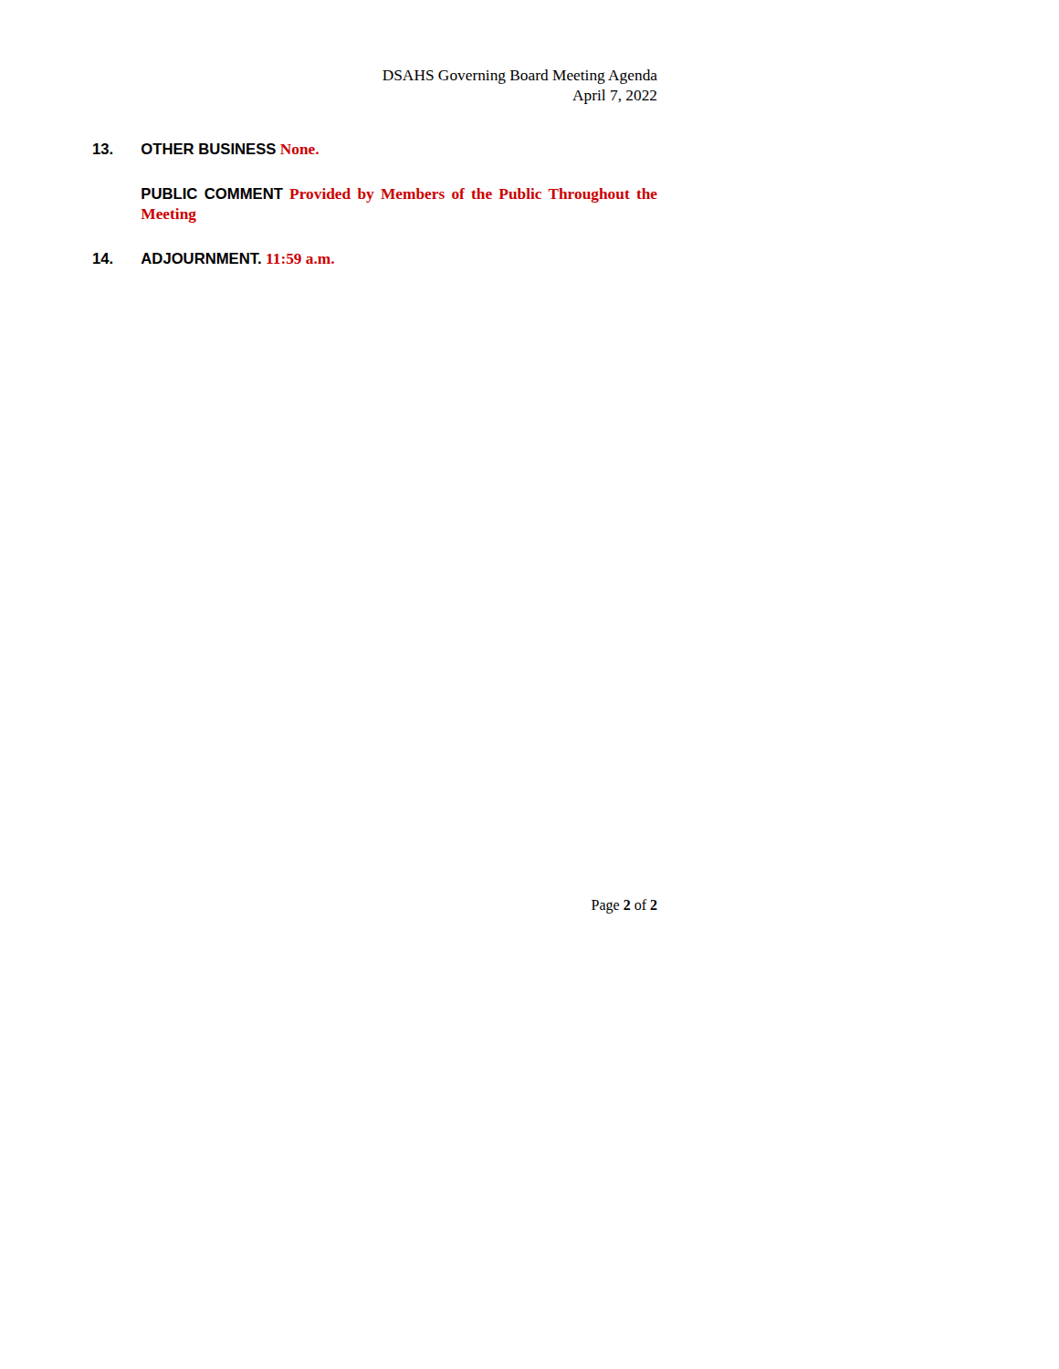DSAHS Governing Board Meeting Agenda
April 7, 2022
13.
OTHER BUSINESS None.
PUBLIC COMMENT Provided by Members of the Public Throughout the Meeting
14.
ADJOURNMENT. 11:59 a.m.
Page 2 of 2